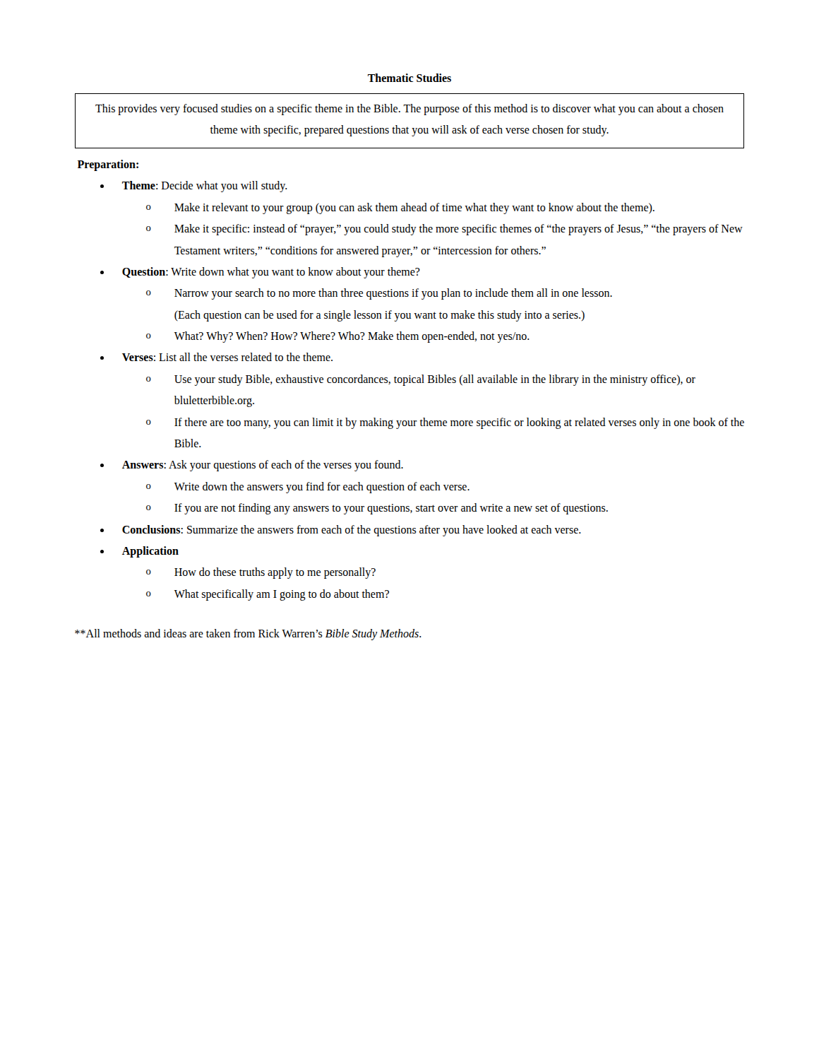Thematic Studies
This provides very focused studies on a specific theme in the Bible. The purpose of this method is to discover what you can about a chosen theme with specific, prepared questions that you will ask of each verse chosen for study.
Preparation:
Theme: Decide what you will study.
Make it relevant to your group (you can ask them ahead of time what they want to know about the theme).
Make it specific: instead of “prayer,” you could study the more specific themes of “the prayers of Jesus,” “the prayers of New Testament writers,” “conditions for answered prayer,” or “intercession for others.”
Question: Write down what you want to know about your theme?
Narrow your search to no more than three questions if you plan to include them all in one lesson. (Each question can be used for a single lesson if you want to make this study into a series.)
What? Why? When? How? Where? Who? Make them open-ended, not yes/no.
Verses: List all the verses related to the theme.
Use your study Bible, exhaustive concordances, topical Bibles (all available in the library in the ministry office), or bluletterbible.org.
If there are too many, you can limit it by making your theme more specific or looking at related verses only in one book of the Bible.
Answers: Ask your questions of each of the verses you found.
Write down the answers you find for each question of each verse.
If you are not finding any answers to your questions, start over and write a new set of questions.
Conclusions: Summarize the answers from each of the questions after you have looked at each verse.
Application
How do these truths apply to me personally?
What specifically am I going to do about them?
**All methods and ideas are taken from Rick Warren’s Bible Study Methods.